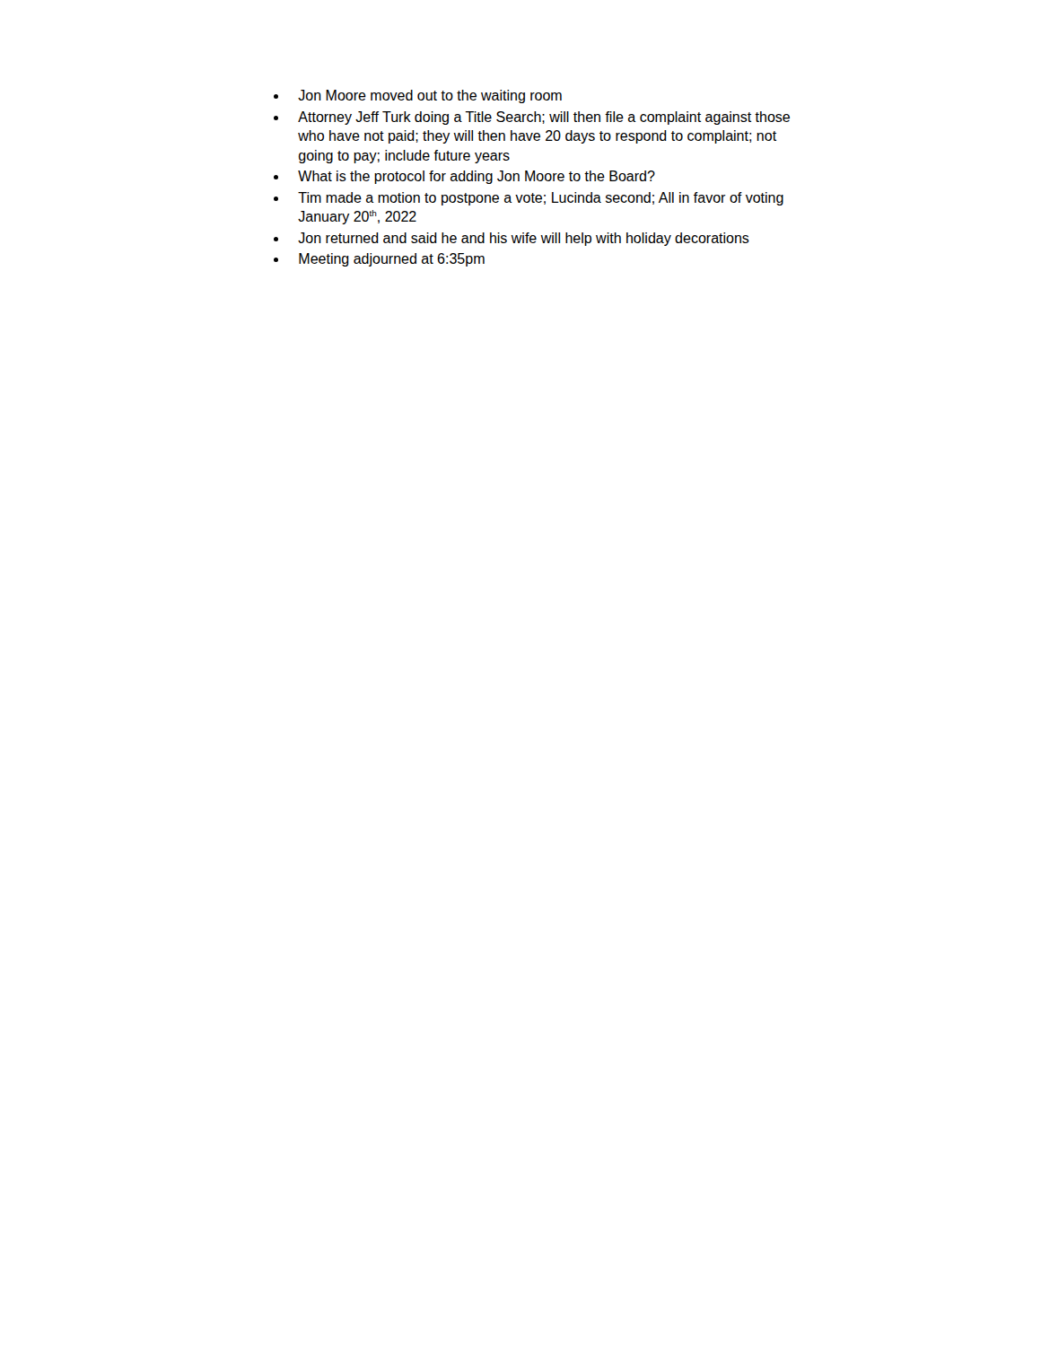Jon Moore moved out to the waiting room
Attorney Jeff Turk doing a Title Search; will then file a complaint against those who have not paid; they will then have 20 days to respond to complaint; not going to pay; include future years
What is the protocol for adding Jon Moore to the Board?
Tim made a motion to postpone a vote; Lucinda second; All in favor of voting January 20th, 2022
Jon returned and said he and his wife will help with holiday decorations
Meeting adjourned at 6:35pm